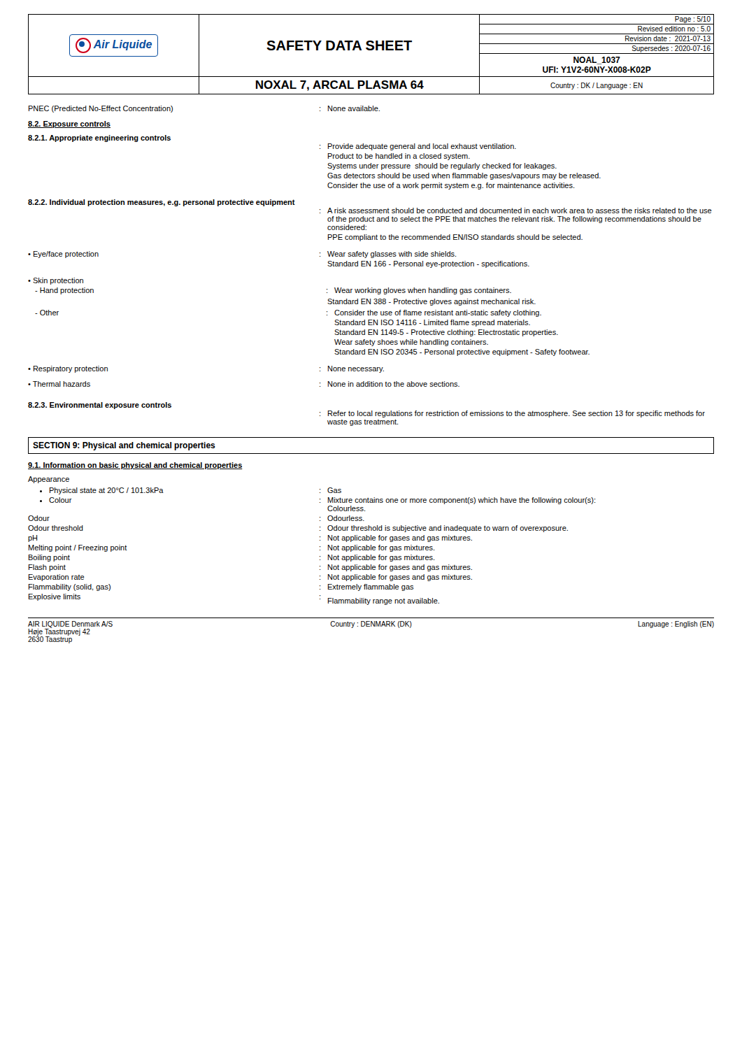| Air Liquide | SAFETY DATA SHEET | / Page : 5/10 / / Revised edition no : 5.0 / / Revision date : 2021-07-13 / / Supersedes : 2020-07-16 / |
| NOAL_1037 UFI: Y1V2-60NY-X008-K02P |
| | NOXAL 7, ARCAL PLASMA 64 | Country : DK / Language : EN |
PNEC (Predicted No-Effect Concentration)
:
None available.
8.2. Exposure controls
8.2.1. Appropriate engineering controls
:
Provide adequate general and local exhaust ventilation.
Product to be handled in a closed system.
Systems under pressure should be regularly checked for leakages.
Gas detectors should be used when flammable gases/vapours may be released.
Consider the use of a work permit system e.g. for maintenance activities.
8.2.2. Individual protection measures, e.g. personal protective equipment
:
A risk assessment should be conducted and documented in each work area to assess the risks related to the use of the product and to select the PPE that matches the relevant risk. The following recommendations should be considered:
PPE compliant to the recommended EN/ISO standards should be selected.
• Eye/face protection
:
Wear safety glasses with side shields.
Standard EN 166 - Personal eye-protection - specifications.
• Skin protection
- Hand protection
:
Wear working gloves when handling gas containers.
Standard EN 388 - Protective gloves against mechanical risk.
- Other
:
Consider the use of flame resistant anti-static safety clothing.
Standard EN ISO 14116 - Limited flame spread materials.
Standard EN 1149-5 - Protective clothing: Electrostatic properties.
Wear safety shoes while handling containers.
Standard EN ISO 20345 - Personal protective equipment - Safety footwear.
• Respiratory protection
:
None necessary.
• Thermal hazards
:
None in addition to the above sections.
8.2.3. Environmental exposure controls
:
Refer to local regulations for restriction of emissions to the atmosphere. See section 13 for specific methods for waste gas treatment.
SECTION 9: Physical and chemical properties
9.1. Information on basic physical and chemical properties
Appearance
Physical state at 20°C / 101.3kPa
:
Gas
Colour
:
Mixture contains one or more component(s) which have the following colour(s):
Colourless.
Odour
:
Odourless.
Odour threshold
:
Odour threshold is subjective and inadequate to warn of overexposure.
pH
:
Not applicable for gases and gas mixtures.
Melting point / Freezing point
:
Not applicable for gas mixtures.
Boiling point
:
Not applicable for gas mixtures.
Flash point
:
Not applicable for gases and gas mixtures.
Evaporation rate
:
Not applicable for gases and gas mixtures.
Flammability (solid, gas)
:
Extremely flammable gas
Explosive limits
:
Flammability range not available.
AIR LIQUIDE Denmark A/S
Høje Taastrupvej 42
2630 Taastrup
Country : DENMARK (DK)
Language : English (EN)